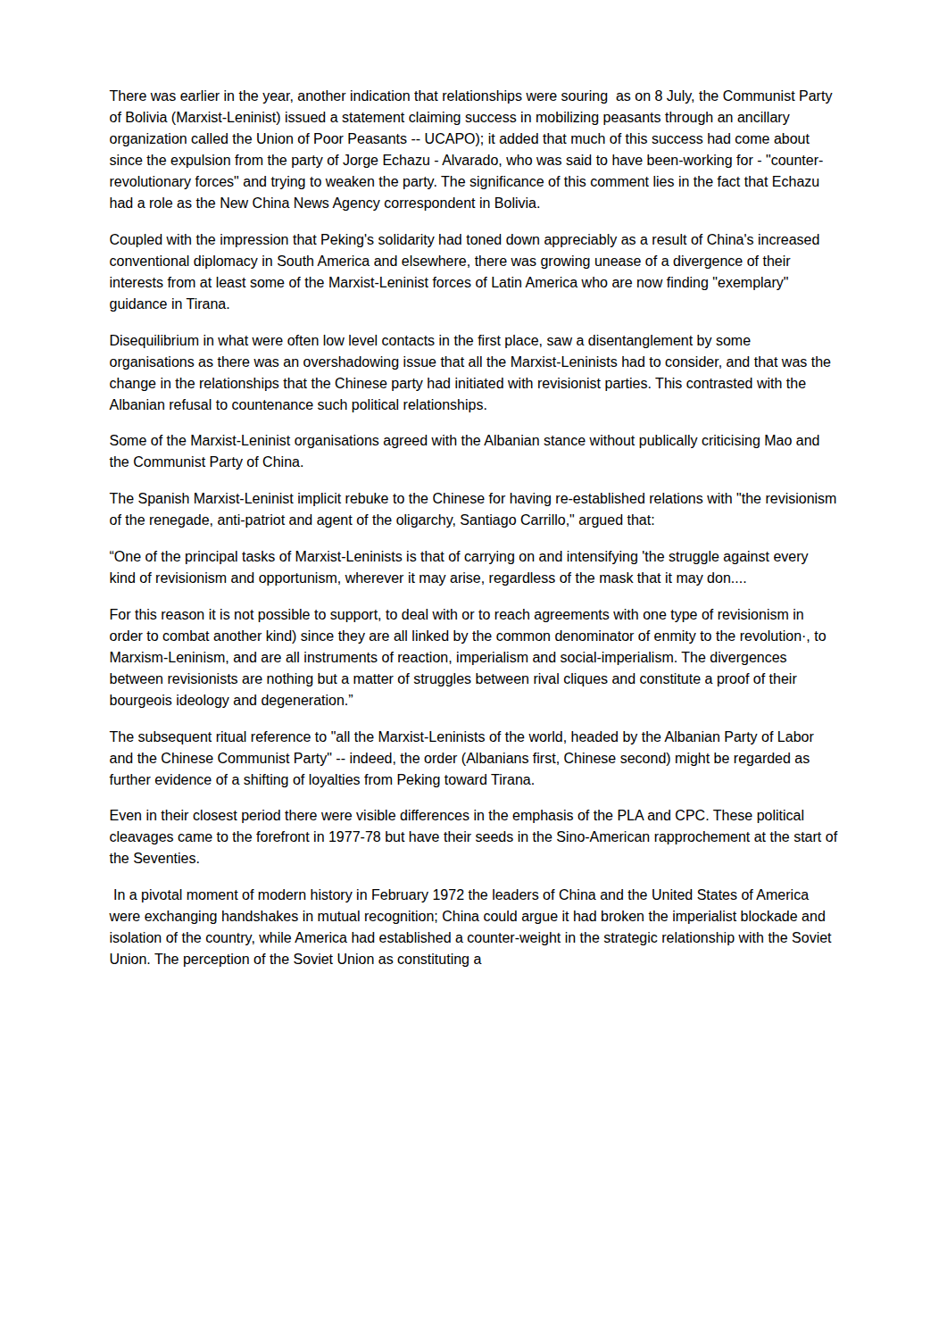There was earlier in the year, another indication that relationships were souring as on 8 July, the Communist Party of Bolivia (Marxist-Leninist) issued a statement claiming success in mobilizing peasants through an ancillary organization called the Union of Poor Peasants -- UCAPO); it added that much of this success had come about since the expulsion from the party of Jorge Echazu - Alvarado, who was said to have been-working for - "counter-revolutionary forces" and trying to weaken the party. The significance of this comment lies in the fact that Echazu had a role as the New China News Agency correspondent in Bolivia.
Coupled with the impression that Peking's solidarity had toned down appreciably as a result of China's increased conventional diplomacy in South America and elsewhere, there was growing unease of a divergence of their interests from at least some of the Marxist-Leninist forces of Latin America who are now finding "exemplary" guidance in Tirana.
Disequilibrium in what were often low level contacts in the first place, saw a disentanglement by some organisations as there was an overshadowing issue that all the Marxist-Leninists had to consider, and that was the change in the relationships that the Chinese party had initiated with revisionist parties. This contrasted with the Albanian refusal to countenance such political relationships.
Some of the Marxist-Leninist organisations agreed with the Albanian stance without publically criticising Mao and the Communist Party of China.
The Spanish Marxist-Leninist implicit rebuke to the Chinese for having re-established relations with "the revisionism of the renegade, anti-patriot and agent of the oligarchy, Santiago Carrillo," argued that:
“One of the principal tasks of Marxist-Leninists is that of carrying on and intensifying 'the struggle against every kind of revisionism and opportunism, wherever it may arise, regardless of the mask that it may don....
For this reason it is not possible to support, to deal with or to reach agreements with one type of revisionism in order to combat another kind) since they are all linked by the common denominator of enmity to the revolution·, to Marxism-Leninism, and are all instruments of reaction, imperialism and social-imperialism. The divergences between revisionists are nothing but a matter of struggles between rival cliques and constitute a proof of their bourgeois ideology and degeneration.”
The subsequent ritual reference to "all the Marxist-Leninists of the world, headed by the Albanian Party of Labor and the Chinese Communist Party" -- indeed, the order (Albanians first, Chinese second) might be regarded as further evidence of a shifting of loyalties from Peking toward Tirana.
Even in their closest period there were visible differences in the emphasis of the PLA and CPC. These political cleavages came to the forefront in 1977-78 but have their seeds in the Sino-American rapprochement at the start of the Seventies.
In a pivotal moment of modern history in February 1972 the leaders of China and the United States of America were exchanging handshakes in mutual recognition; China could argue it had broken the imperialist blockade and isolation of the country, while America had established a counter-weight in the strategic relationship with the Soviet Union. The perception of the Soviet Union as constituting a